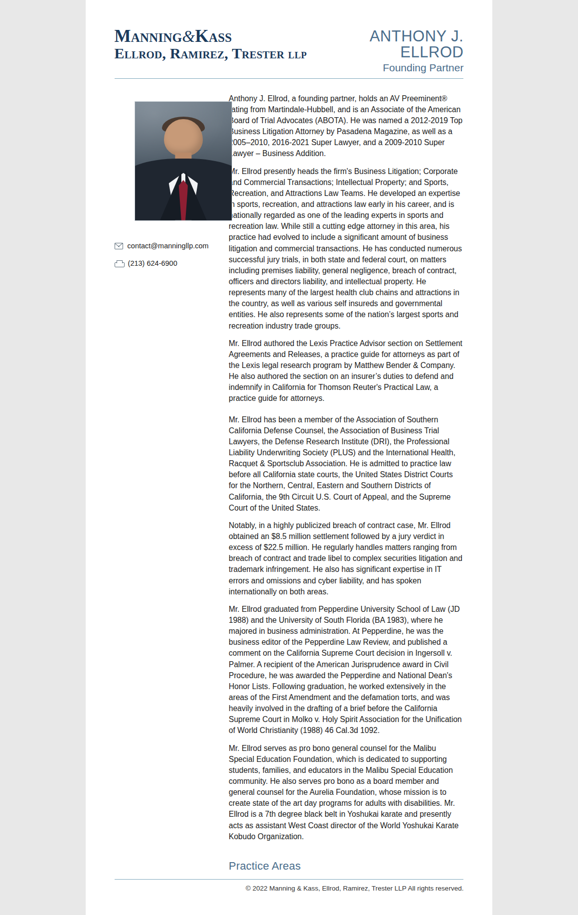Manning&Kass
Ellrod, Ramirez, Trester LLP
ANTHONY J. ELLROD
Founding Partner
contact@manningllp.com
(213) 624-6900
Anthony J. Ellrod, a founding partner, holds an AV Preeminent® rating from Martindale-Hubbell, and is an Associate of the American Board of Trial Advocates (ABOTA). He was named a 2012-2019 Top Business Litigation Attorney by Pasadena Magazine, as well as a 2005–2010, 2016-2021 Super Lawyer, and a 2009-2010 Super Lawyer – Business Addition.
Mr. Ellrod presently heads the firm's Business Litigation; Corporate and Commercial Transactions; Intellectual Property; and Sports, Recreation, and Attractions Law Teams. He developed an expertise in sports, recreation, and attractions law early in his career, and is nationally regarded as one of the leading experts in sports and recreation law. While still a cutting edge attorney in this area, his practice had evolved to include a significant amount of business litigation and commercial transactions. He has conducted numerous successful jury trials, in both state and federal court, on matters including premises liability, general negligence, breach of contract, officers and directors liability, and intellectual property. He represents many of the largest health club chains and attractions in the country, as well as various self insureds and governmental entities. He also represents some of the nation’s largest sports and recreation industry trade groups.
Mr. Ellrod authored the Lexis Practice Advisor section on Settlement Agreements and Releases, a practice guide for attorneys as part of the Lexis legal research program by Matthew Bender & Company. He also authored the section on an insurer’s duties to defend and indemnify in California for Thomson Reuter's Practical Law, a practice guide for attorneys.
Mr. Ellrod has been a member of the Association of Southern California Defense Counsel, the Association of Business Trial Lawyers, the Defense Research Institute (DRI), the Professional Liability Underwriting Society (PLUS) and the International Health, Racquet & Sportsclub Association. He is admitted to practice law before all California state courts, the United States District Courts for the Northern, Central, Eastern and Southern Districts of California, the 9th Circuit U.S. Court of Appeal, and the Supreme Court of the United States.
Notably, in a highly publicized breach of contract case, Mr. Ellrod obtained an $8.5 million settlement followed by a jury verdict in excess of $22.5 million. He regularly handles matters ranging from breach of contract and trade libel to complex securities litigation and trademark infringement. He also has significant expertise in IT errors and omissions and cyber liability, and has spoken internationally on both areas.
Mr. Ellrod graduated from Pepperdine University School of Law (JD 1988) and the University of South Florida (BA 1983), where he majored in business administration. At Pepperdine, he was the business editor of the Pepperdine Law Review, and published a comment on the California Supreme Court decision in Ingersoll v. Palmer. A recipient of the American Jurisprudence award in Civil Procedure, he was awarded the Pepperdine and National Dean's Honor Lists. Following graduation, he worked extensively in the areas of the First Amendment and the defamation torts, and was heavily involved in the drafting of a brief before the California Supreme Court in Molko v. Holy Spirit Association for the Unification of World Christianity (1988) 46 Cal.3d 1092.
Mr. Ellrod serves as pro bono general counsel for the Malibu Special Education Foundation, which is dedicated to supporting students, families, and educators in the Malibu Special Education community. He also serves pro bono as a board member and general counsel for the Aurelia Foundation, whose mission is to create state of the art day programs for adults with disabilities. Mr. Ellrod is a 7th degree black belt in Yoshukai karate and presently acts as assistant West Coast director of the World Yoshukai Karate Kobudo Organization.
Practice Areas
© 2022 Manning & Kass, Ellrod, Ramirez, Trester LLP All rights reserved.